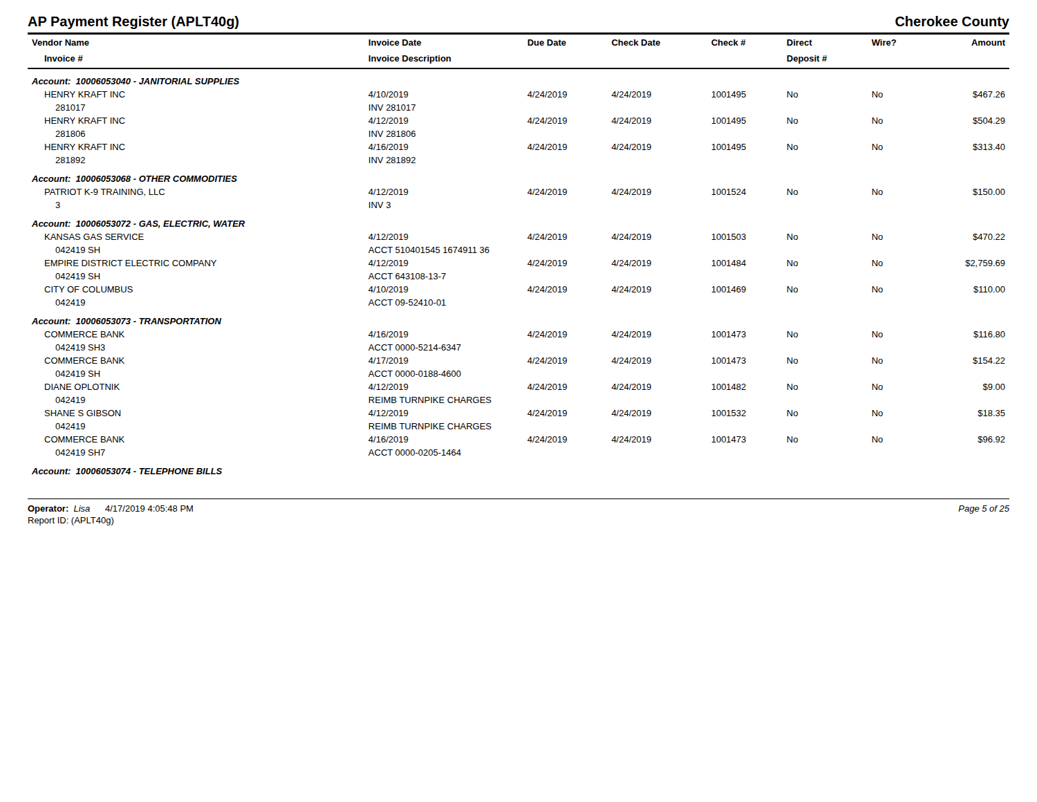AP Payment Register (APLT40g)
Cherokee County
| Vendor Name | Invoice Date | Due Date | Check Date | Check # | Direct | Wire? | Amount |
| --- | --- | --- | --- | --- | --- | --- | --- |
| Invoice # | Invoice Description | | | | Deposit # | | |
| Account: 10006053040 - JANITORIAL SUPPLIES |
| HENRY KRAFT INC | 4/10/2019 | 4/24/2019 | 4/24/2019 | 1001495 | No | No | $467.26 |
| 281017 | INV 281017 |
| HENRY KRAFT INC | 4/12/2019 | 4/24/2019 | 4/24/2019 | 1001495 | No | No | $504.29 |
| 281806 | INV 281806 |
| HENRY KRAFT INC | 4/16/2019 | 4/24/2019 | 4/24/2019 | 1001495 | No | No | $313.40 |
| 281892 | INV 281892 |
| Account: 10006053068 - OTHER COMMODITIES |
| PATRIOT K-9 TRAINING, LLC | 4/12/2019 | 4/24/2019 | 4/24/2019 | 1001524 | No | No | $150.00 |
| 3 | INV 3 |
| Account: 10006053072 - GAS, ELECTRIC, WATER |
| KANSAS GAS SERVICE | 4/12/2019 | 4/24/2019 | 4/24/2019 | 1001503 | No | No | $470.22 |
| 042419 SH | ACCT 510401545 1674911 36 |
| EMPIRE DISTRICT ELECTRIC COMPANY | 4/12/2019 | 4/24/2019 | 4/24/2019 | 1001484 | No | No | $2,759.69 |
| 042419 SH | ACCT 643108-13-7 |
| CITY OF COLUMBUS | 4/10/2019 | 4/24/2019 | 4/24/2019 | 1001469 | No | No | $110.00 |
| 042419 | ACCT 09-52410-01 |
| Account: 10006053073 - TRANSPORTATION |
| COMMERCE BANK | 4/16/2019 | 4/24/2019 | 4/24/2019 | 1001473 | No | No | $116.80 |
| 042419 SH3 | ACCT 0000-5214-6347 |
| COMMERCE BANK | 4/17/2019 | 4/24/2019 | 4/24/2019 | 1001473 | No | No | $154.22 |
| 042419 SH | ACCT 0000-0188-4600 |
| DIANE OPLOTNIK | 4/12/2019 | 4/24/2019 | 4/24/2019 | 1001482 | No | No | $9.00 |
| 042419 | REIMB TURNPIKE CHARGES |
| SHANE S GIBSON | 4/12/2019 | 4/24/2019 | 4/24/2019 | 1001532 | No | No | $18.35 |
| 042419 | REIMB TURNPIKE CHARGES |
| COMMERCE BANK | 4/16/2019 | 4/24/2019 | 4/24/2019 | 1001473 | No | No | $96.92 |
| 042419 SH7 | ACCT 0000-0205-1464 |
| Account: 10006053074 - TELEPHONE BILLS |
Operator: Lisa 4/17/2019 4:05:48 PM
Report ID: (APLT40g)
Page 5 of 25